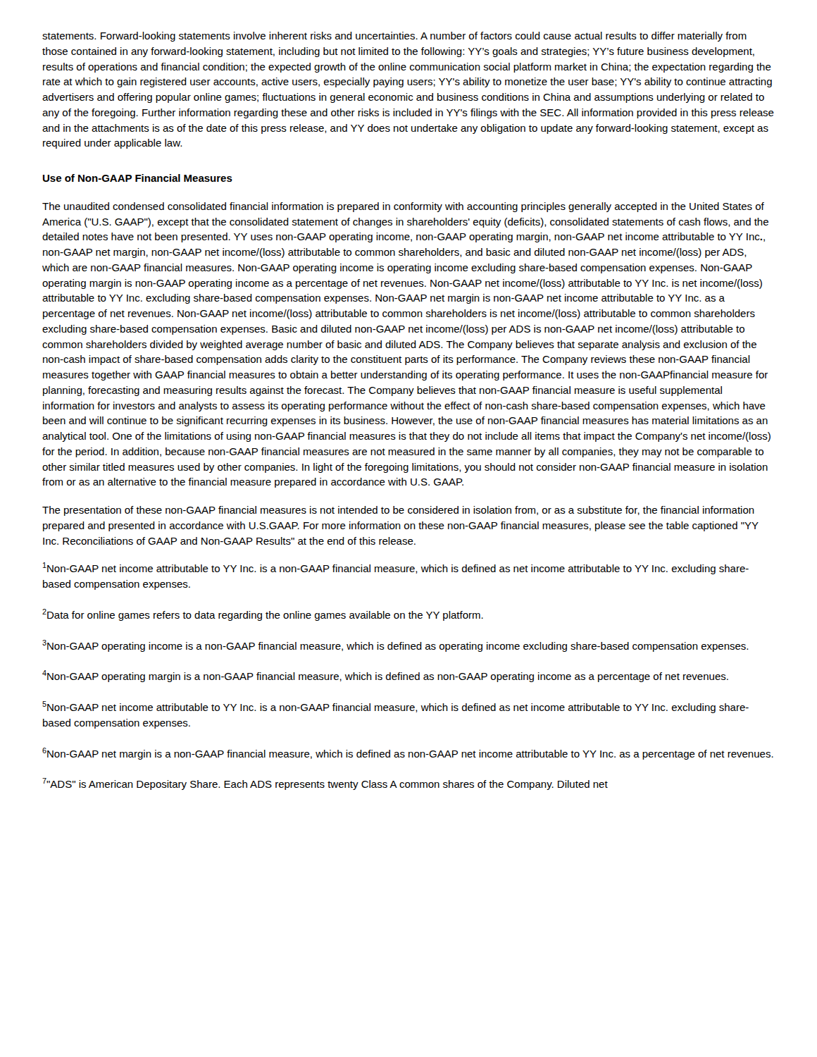statements. Forward-looking statements involve inherent risks and uncertainties. A number of factors could cause actual results to differ materially from those contained in any forward-looking statement, including but not limited to the following: YY’s goals and strategies; YY’s future business development, results of operations and financial condition; the expected growth of the online communication social platform market in China; the expectation regarding the rate at which to gain registered user accounts, active users, especially paying users; YY's ability to monetize the user base; YY's ability to continue attracting advertisers and offering popular online games; fluctuations in general economic and business conditions in China and assumptions underlying or related to any of the foregoing. Further information regarding these and other risks is included in YY's filings with the SEC. All information provided in this press release and in the attachments is as of the date of this press release, and YY does not undertake any obligation to update any forward-looking statement, except as required under applicable law.
Use of Non-GAAP Financial Measures
The unaudited condensed consolidated financial information is prepared in conformity with accounting principles generally accepted in the United States of America ("U.S. GAAP"), except that the consolidated statement of changes in shareholders' equity (deficits), consolidated statements of cash flows, and the detailed notes have not been presented. YY uses non-GAAP operating income, non-GAAP operating margin, non-GAAP net income attributable to YY Inc., non-GAAP net margin, non-GAAP net income/(loss) attributable to common shareholders, and basic and diluted non-GAAP net income/(loss) per ADS, which are non-GAAP financial measures. Non-GAAP operating income is operating income excluding share-based compensation expenses. Non-GAAP operating margin is non-GAAP operating income as a percentage of net revenues. Non-GAAP net income/(loss) attributable to YY Inc. is net income/(loss) attributable to YY Inc. excluding share-based compensation expenses. Non-GAAP net margin is non-GAAP net income attributable to YY Inc. as a percentage of net revenues. Non-GAAP net income/(loss) attributable to common shareholders is net income/(loss) attributable to common shareholders excluding share-based compensation expenses. Basic and diluted non-GAAP net income/(loss) per ADS is non-GAAP net income/(loss) attributable to common shareholders divided by weighted average number of basic and diluted ADS. The Company believes that separate analysis and exclusion of the non-cash impact of share-based compensation adds clarity to the constituent parts of its performance. The Company reviews these non-GAAP financial measures together with GAAP financial measures to obtain a better understanding of its operating performance. It uses the non-GAAPfinancial measure for planning, forecasting and measuring results against the forecast. The Company believes that non-GAAP financial measure is useful supplemental information for investors and analysts to assess its operating performance without the effect of non-cash share-based compensation expenses, which have been and will continue to be significant recurring expenses in its business. However, the use of non-GAAP financial measures has material limitations as an analytical tool. One of the limitations of using non-GAAP financial measures is that they do not include all items that impact the Company's net income/(loss) for the period. In addition, because non-GAAP financial measures are not measured in the same manner by all companies, they may not be comparable to other similar titled measures used by other companies. In light of the foregoing limitations, you should not consider non-GAAP financial measure in isolation from or as an alternative to the financial measure prepared in accordance with U.S. GAAP.
The presentation of these non-GAAP financial measures is not intended to be considered in isolation from, or as a substitute for, the financial information prepared and presented in accordance with U.S.GAAP. For more information on these non-GAAP financial measures, please see the table captioned "YY Inc. Reconciliations of GAAP and Non-GAAP Results" at the end of this release.
1Non-GAAP net income attributable to YY Inc. is a non-GAAP financial measure, which is defined as net income attributable to YY Inc. excluding share-based compensation expenses.
2Data for online games refers to data regarding the online games available on the YY platform.
3Non-GAAP operating income is a non-GAAP financial measure, which is defined as operating income excluding share-based compensation expenses.
4Non-GAAP operating margin is a non-GAAP financial measure, which is defined as non-GAAP operating income as a percentage of net revenues.
5Non-GAAP net income attributable to YY Inc. is a non-GAAP financial measure, which is defined as net income attributable to YY Inc. excluding share-based compensation expenses.
6Non-GAAP net margin is a non-GAAP financial measure, which is defined as non-GAAP net income attributable to YY Inc. as a percentage of net revenues.
7"ADS" is American Depositary Share. Each ADS represents twenty Class A common shares of the Company. Diluted net